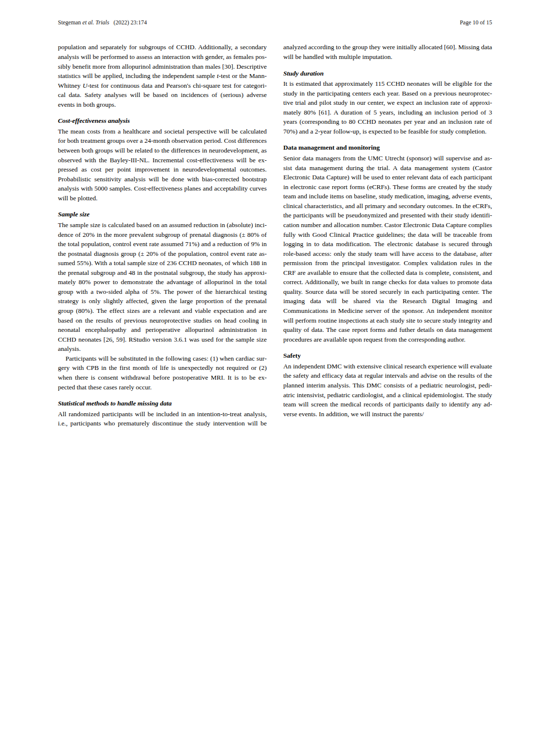Stegeman et al. Trials (2022) 23:174
Page 10 of 15
population and separately for subgroups of CCHD. Additionally, a secondary analysis will be performed to assess an interaction with gender, as females possibly benefit more from allopurinol administration than males [30]. Descriptive statistics will be applied, including the independent sample t-test or the Mann-Whitney U-test for continuous data and Pearson's chi-square test for categorical data. Safety analyses will be based on incidences of (serious) adverse events in both groups.
Cost-effectiveness analysis
The mean costs from a healthcare and societal perspective will be calculated for both treatment groups over a 24-month observation period. Cost differences between both groups will be related to the differences in neurodevelopment, as observed with the Bayley-III-NL. Incremental cost-effectiveness will be expressed as cost per point improvement in neurodevelopmental outcomes. Probabilistic sensitivity analysis will be done with bias-corrected bootstrap analysis with 5000 samples. Cost-effectiveness planes and acceptability curves will be plotted.
Sample size
The sample size is calculated based on an assumed reduction in (absolute) incidence of 20% in the more prevalent subgroup of prenatal diagnosis (± 80% of the total population, control event rate assumed 71%) and a reduction of 9% in the postnatal diagnosis group (± 20% of the population, control event rate assumed 55%). With a total sample size of 236 CCHD neonates, of which 188 in the prenatal subgroup and 48 in the postnatal subgroup, the study has approximately 80% power to demonstrate the advantage of allopurinol in the total group with a two-sided alpha of 5%. The power of the hierarchical testing strategy is only slightly affected, given the large proportion of the prenatal group (80%). The effect sizes are a relevant and viable expectation and are based on the results of previous neuroprotective studies on head cooling in neonatal encephalopathy and perioperative allopurinol administration in CCHD neonates [26, 59]. RStudio version 3.6.1 was used for the sample size analysis.
Participants will be substituted in the following cases: (1) when cardiac surgery with CPB in the first month of life is unexpectedly not required or (2) when there is consent withdrawal before postoperative MRI. It is to be expected that these cases rarely occur.
Statistical methods to handle missing data
All randomized participants will be included in an intention-to-treat analysis, i.e., participants who prematurely discontinue the study intervention will be analyzed according to the group they were initially allocated [60]. Missing data will be handled with multiple imputation.
Study duration
It is estimated that approximately 115 CCHD neonates will be eligible for the study in the participating centers each year. Based on a previous neuroprotective trial and pilot study in our center, we expect an inclusion rate of approximately 80% [61]. A duration of 5 years, including an inclusion period of 3 years (corresponding to 80 CCHD neonates per year and an inclusion rate of 70%) and a 2-year follow-up, is expected to be feasible for study completion.
Data management and monitoring
Senior data managers from the UMC Utrecht (sponsor) will supervise and assist data management during the trial. A data management system (Castor Electronic Data Capture) will be used to enter relevant data of each participant in electronic case report forms (eCRFs). These forms are created by the study team and include items on baseline, study medication, imaging, adverse events, clinical characteristics, and all primary and secondary outcomes. In the eCRFs, the participants will be pseudonymized and presented with their study identification number and allocation number. Castor Electronic Data Capture complies fully with Good Clinical Practice guidelines; the data will be traceable from logging in to data modification. The electronic database is secured through role-based access: only the study team will have access to the database, after permission from the principal investigator. Complex validation rules in the CRF are available to ensure that the collected data is complete, consistent, and correct. Additionally, we built in range checks for data values to promote data quality. Source data will be stored securely in each participating center. The imaging data will be shared via the Research Digital Imaging and Communications in Medicine server of the sponsor. An independent monitor will perform routine inspections at each study site to secure study integrity and quality of data. The case report forms and futher details on data management procedures are available upon request from the corresponding author.
Safety
An independent DMC with extensive clinical research experience will evaluate the safety and efficacy data at regular intervals and advise on the results of the planned interim analysis. This DMC consists of a pediatric neurologist, pediatric intensivist, pediatric cardiologist, and a clinical epidemiologist. The study team will screen the medical records of participants daily to identify any adverse events. In addition, we will instruct the parents/